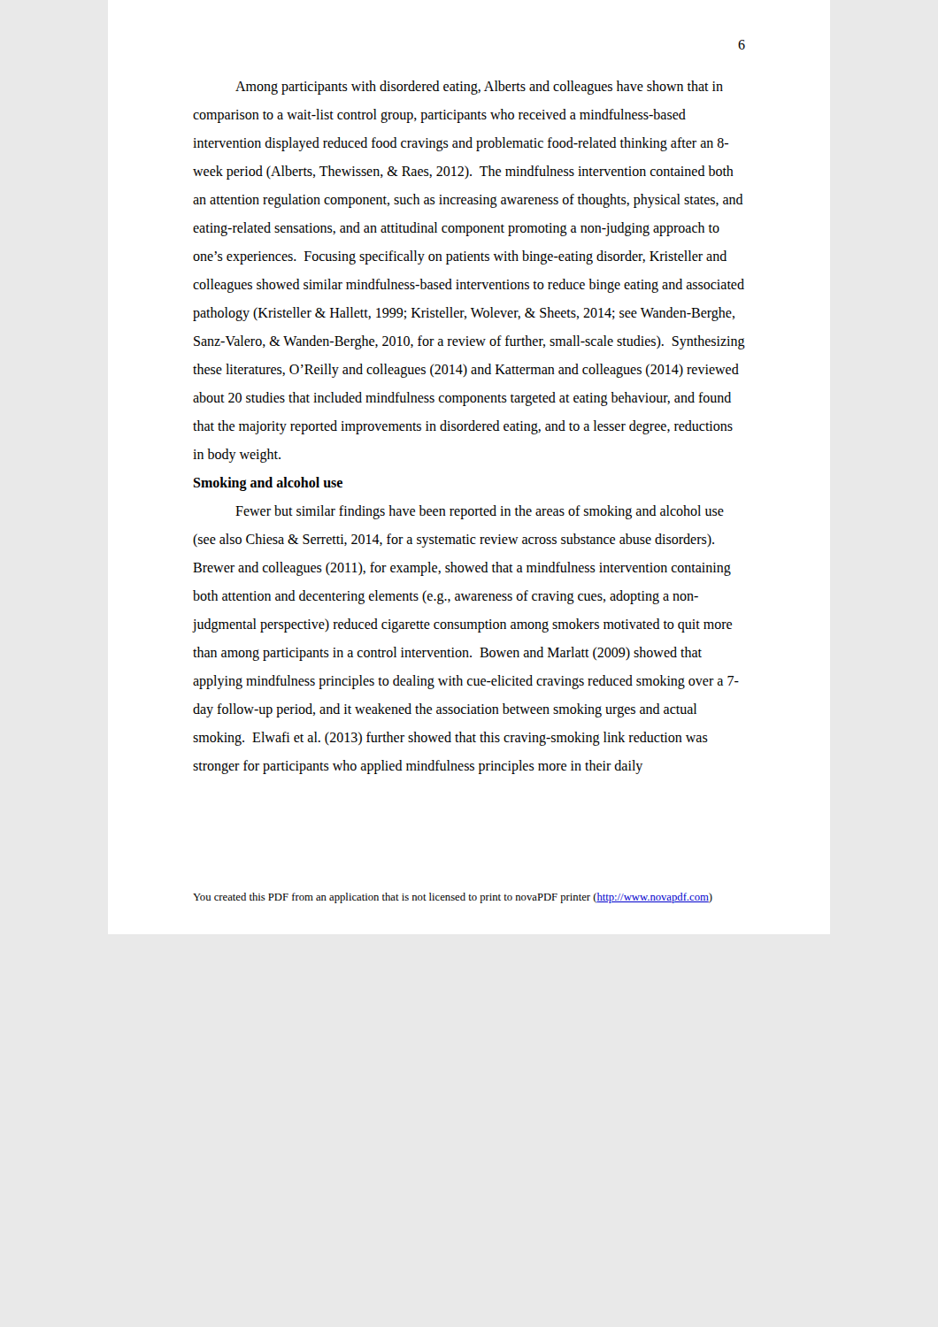6
Among participants with disordered eating, Alberts and colleagues have shown that in comparison to a wait-list control group, participants who received a mindfulness-based intervention displayed reduced food cravings and problematic food-related thinking after an 8-week period (Alberts, Thewissen, & Raes, 2012). The mindfulness intervention contained both an attention regulation component, such as increasing awareness of thoughts, physical states, and eating-related sensations, and an attitudinal component promoting a non-judging approach to one’s experiences. Focusing specifically on patients with binge-eating disorder, Kristeller and colleagues showed similar mindfulness-based interventions to reduce binge eating and associated pathology (Kristeller & Hallett, 1999; Kristeller, Wolever, & Sheets, 2014; see Wanden-Berghe, Sanz-Valero, & Wanden-Berghe, 2010, for a review of further, small-scale studies). Synthesizing these literatures, O’Reilly and colleagues (2014) and Katterman and colleagues (2014) reviewed about 20 studies that included mindfulness components targeted at eating behaviour, and found that the majority reported improvements in disordered eating, and to a lesser degree, reductions in body weight.
Smoking and alcohol use
Fewer but similar findings have been reported in the areas of smoking and alcohol use (see also Chiesa & Serretti, 2014, for a systematic review across substance abuse disorders). Brewer and colleagues (2011), for example, showed that a mindfulness intervention containing both attention and decentering elements (e.g., awareness of craving cues, adopting a non-judgmental perspective) reduced cigarette consumption among smokers motivated to quit more than among participants in a control intervention. Bowen and Marlatt (2009) showed that applying mindfulness principles to dealing with cue-elicited cravings reduced smoking over a 7-day follow-up period, and it weakened the association between smoking urges and actual smoking. Elwafi et al. (2013) further showed that this craving-smoking link reduction was stronger for participants who applied mindfulness principles more in their daily
You created this PDF from an application that is not licensed to print to novaPDF printer (http://www.novapdf.com)